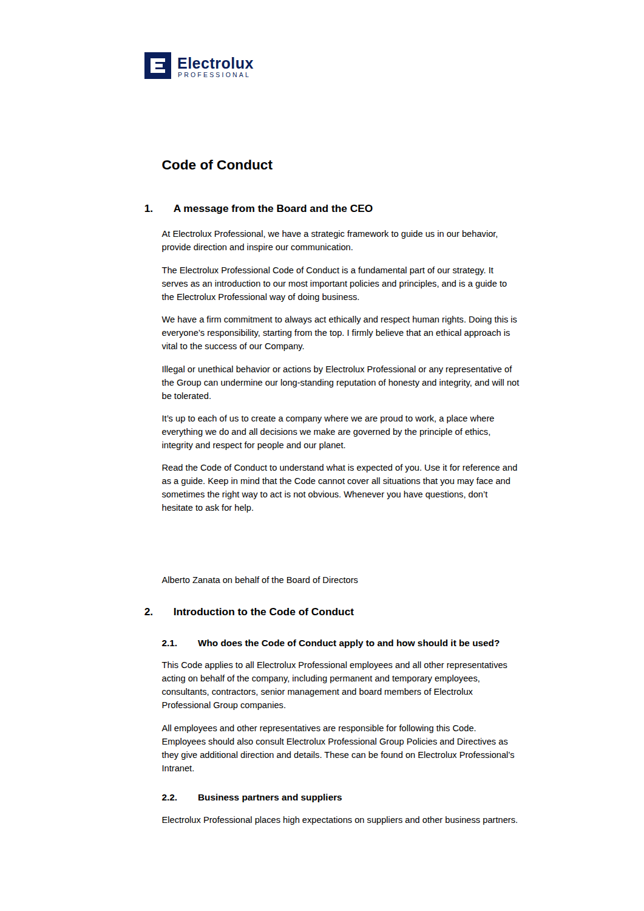Electrolux PROFESSIONAL
Code of Conduct
1. A message from the Board and the CEO
At Electrolux Professional, we have a strategic framework to guide us in our behavior, provide direction and inspire our communication.
The Electrolux Professional Code of Conduct is a fundamental part of our strategy. It serves as an introduction to our most important policies and principles, and is a guide to the Electrolux Professional way of doing business.
We have a firm commitment to always act ethically and respect human rights. Doing this is everyone’s responsibility, starting from the top. I firmly believe that an ethical approach is vital to the success of our Company.
Illegal or unethical behavior or actions by Electrolux Professional or any representative of the Group can undermine our long-standing reputation of honesty and integrity, and will not be tolerated.
It’s up to each of us to create a company where we are proud to work, a place where everything we do and all decisions we make are governed by the principle of ethics, integrity and respect for people and our planet.
Read the Code of Conduct to understand what is expected of you. Use it for reference and as a guide. Keep in mind that the Code cannot cover all situations that you may face and sometimes the right way to act is not obvious. Whenever you have questions, don’t hesitate to ask for help.
Alberto Zanata on behalf of the Board of Directors
2. Introduction to the Code of Conduct
2.1. Who does the Code of Conduct apply to and how should it be used?
This Code applies to all Electrolux Professional employees and all other representatives acting on behalf of the company, including permanent and temporary employees, consultants, contractors, senior management and board members of Electrolux Professional Group companies.
All employees and other representatives are responsible for following this Code. Employees should also consult Electrolux Professional Group Policies and Directives as they give additional direction and details. These can be found on Electrolux Professional’s Intranet.
2.2. Business partners and suppliers
Electrolux Professional places high expectations on suppliers and other business partners.